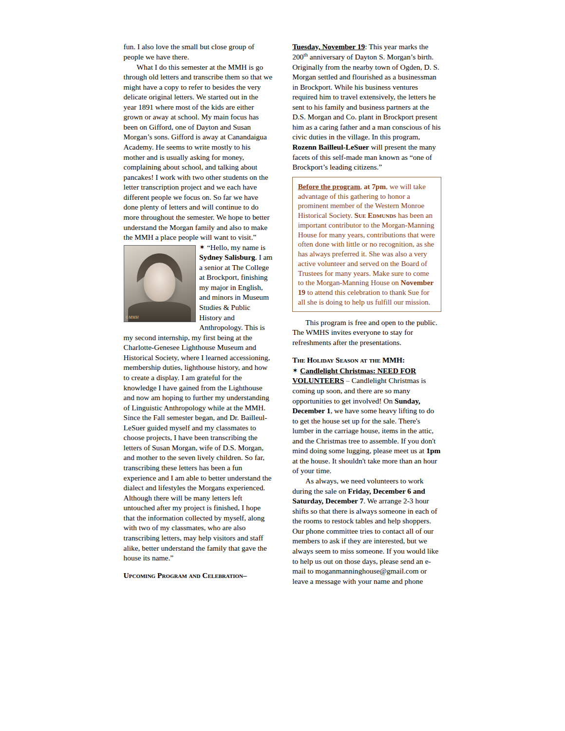fun. I also love the small but close group of people we have there.
What I do this semester at the MMH is go through old letters and transcribe them so that we might have a copy to refer to besides the very delicate original letters. We started out in the year 1891 where most of the kids are either grown or away at school. My main focus has been on Gifford, one of Dayton and Susan Morgan’s sons. Gifford is away at Canandaigua Academy. He seems to write mostly to his mother and is usually asking for money, complaining about school, and talking about pancakes! I work with two other students on the letter transcription project and we each have different people we focus on. So far we have done plenty of letters and will continue to do more throughout the semester. We hope to better understand the Morgan family and also to make the MMH a place people will want to visit.”
©MMH
✶ “Hello, my name is Sydney Salisburg. I am a senior at The College at Brockport, finishing my major in English, and minors in Museum Studies & Public History and Anthropology. This is my second internship, my first being at the Charlotte-Genesee Lighthouse Museum and Historical Society, where I learned accessioning, membership duties, lighthouse history, and how to create a display. I am grateful for the knowledge I have gained from the Lighthouse and now am hoping to further my understanding of Linguistic Anthropology while at the MMH. Since the Fall semester began, and Dr. Bailleul-LeSuer guided myself and my classmates to choose projects, I have been transcribing the letters of Susan Morgan, wife of D.S. Morgan, and mother to the seven lively children. So far, transcribing these letters has been a fun experience and I am able to better understand the dialect and lifestyles the Morgans experienced. Although there will be many letters left untouched after my project is finished, I hope that the information collected by myself, along with two of my classmates, who are also transcribing letters, may help visitors and staff alike, better understand the family that gave the house its name.”
Upcoming Program and Celebration–
Tuesday, November 19: This year marks the 200th anniversary of Dayton S. Morgan’s birth. Originally from the nearby town of Ogden, D. S. Morgan settled and flourished as a businessman in Brockport. While his business ventures required him to travel extensively, the letters he sent to his family and business partners at the D.S. Morgan and Co. plant in Brockport present him as a caring father and a man conscious of his civic duties in the village. In this program, Rozenn Bailleul-LeSuer will present the many facets of this self-made man known as “one of Brockport’s leading citizens.”
Before the program, at 7pm, we will take advantage of this gathering to honor a prominent member of the Western Monroe Historical Society. Sue Edmunds has been an important contributor to the Morgan-Manning House for many years, contributions that were often done with little or no recognition, as she has always preferred it. She was also a very active volunteer and served on the Board of Trustees for many years. Make sure to come to the Morgan-Manning House on November 19 to attend this celebration to thank Sue for all she is doing to help us fulfill our mission.
This program is free and open to the public. The WMHS invites everyone to stay for refreshments after the presentations.
The Holiday Season at the MMH:
✶ Candlelight Christmas: NEED FOR VOLUNTEERS – Candlelight Christmas is coming up soon, and there are so many opportunities to get involved! On Sunday, December 1, we have some heavy lifting to do to get the house set up for the sale. There's lumber in the carriage house, items in the attic, and the Christmas tree to assemble. If you don't mind doing some lugging, please meet us at 1pm at the house. It shouldn't take more than an hour of your time.
As always, we need volunteers to work during the sale on Friday, December 6 and Saturday, December 7. We arrange 2-3 hour shifts so that there is always someone in each of the rooms to restock tables and help shoppers. Our phone committee tries to contact all of our members to ask if they are interested, but we always seem to miss someone. If you would like to help us out on those days, please send an e-mail to moganmanninghouse@gmail.com or leave a message with your name and phone